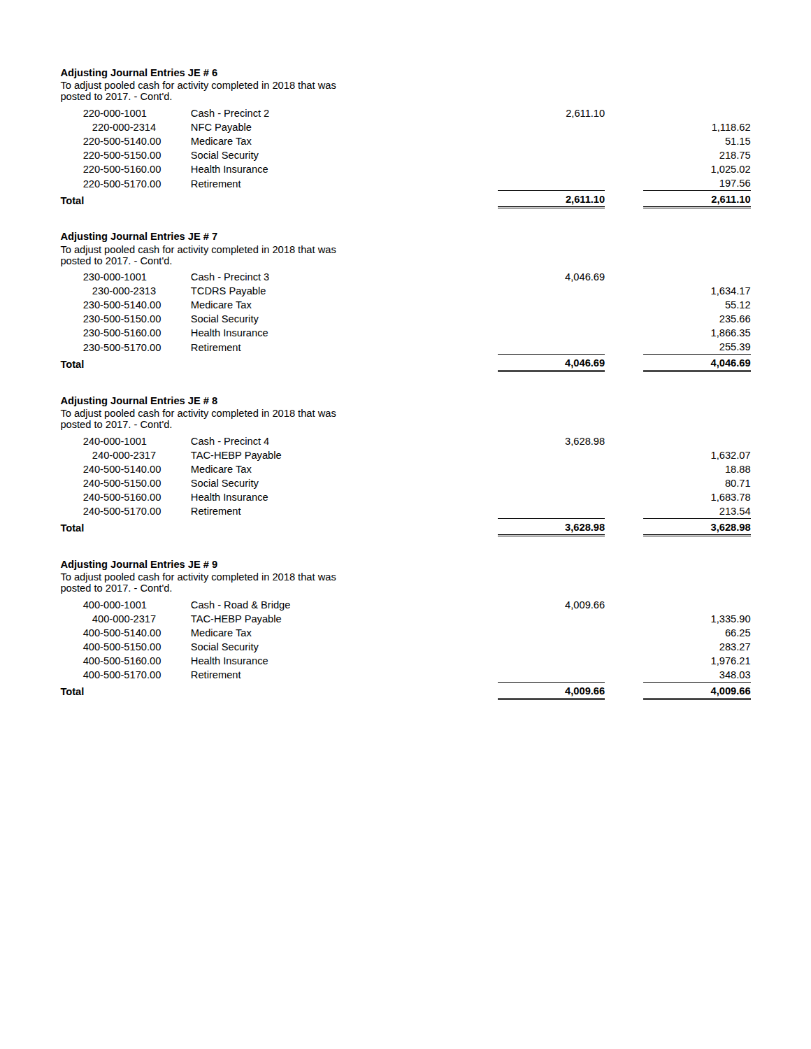Adjusting Journal Entries JE # 6
To adjust pooled cash for activity completed in 2018 that was posted to 2017. - Cont'd.
| 220-000-1001 | Cash - Precinct 2 | 2,611.10 | | |
| 220-000-2314 | NFC Payable | | | 1,118.62 |
| 220-500-5140.00 | Medicare Tax | | | 51.15 |
| 220-500-5150.00 | Social Security | | | 218.75 |
| 220-500-5160.00 | Health Insurance | | | 1,025.02 |
| 220-500-5170.00 | Retirement | | | 197.56 |
| Total | 2,611.10 | | 2,611.10 |
Adjusting Journal Entries JE # 7
To adjust pooled cash for activity completed in 2018 that was posted to 2017. - Cont'd.
| 230-000-1001 | Cash - Precinct 3 | 4,046.69 | | |
| 230-000-2313 | TCDRS Payable | | | 1,634.17 |
| 230-500-5140.00 | Medicare Tax | | | 55.12 |
| 230-500-5150.00 | Social Security | | | 235.66 |
| 230-500-5160.00 | Health Insurance | | | 1,866.35 |
| 230-500-5170.00 | Retirement | | | 255.39 |
| Total | 4,046.69 | | 4,046.69 |
Adjusting Journal Entries JE # 8
To adjust pooled cash for activity completed in 2018 that was posted to 2017. - Cont'd.
| 240-000-1001 | Cash - Precinct 4 | 3,628.98 | | |
| 240-000-2317 | TAC-HEBP Payable | | | 1,632.07 |
| 240-500-5140.00 | Medicare Tax | | | 18.88 |
| 240-500-5150.00 | Social Security | | | 80.71 |
| 240-500-5160.00 | Health Insurance | | | 1,683.78 |
| 240-500-5170.00 | Retirement | | | 213.54 |
| Total | 3,628.98 | | 3,628.98 |
Adjusting Journal Entries JE # 9
To adjust pooled cash for activity completed in 2018 that was posted to 2017. - Cont'd.
| 400-000-1001 | Cash - Road & Bridge | 4,009.66 | | |
| 400-000-2317 | TAC-HEBP Payable | | | 1,335.90 |
| 400-500-5140.00 | Medicare Tax | | | 66.25 |
| 400-500-5150.00 | Social Security | | | 283.27 |
| 400-500-5160.00 | Health Insurance | | | 1,976.21 |
| 400-500-5170.00 | Retirement | | | 348.03 |
| Total | 4,009.66 | | 4,009.66 |